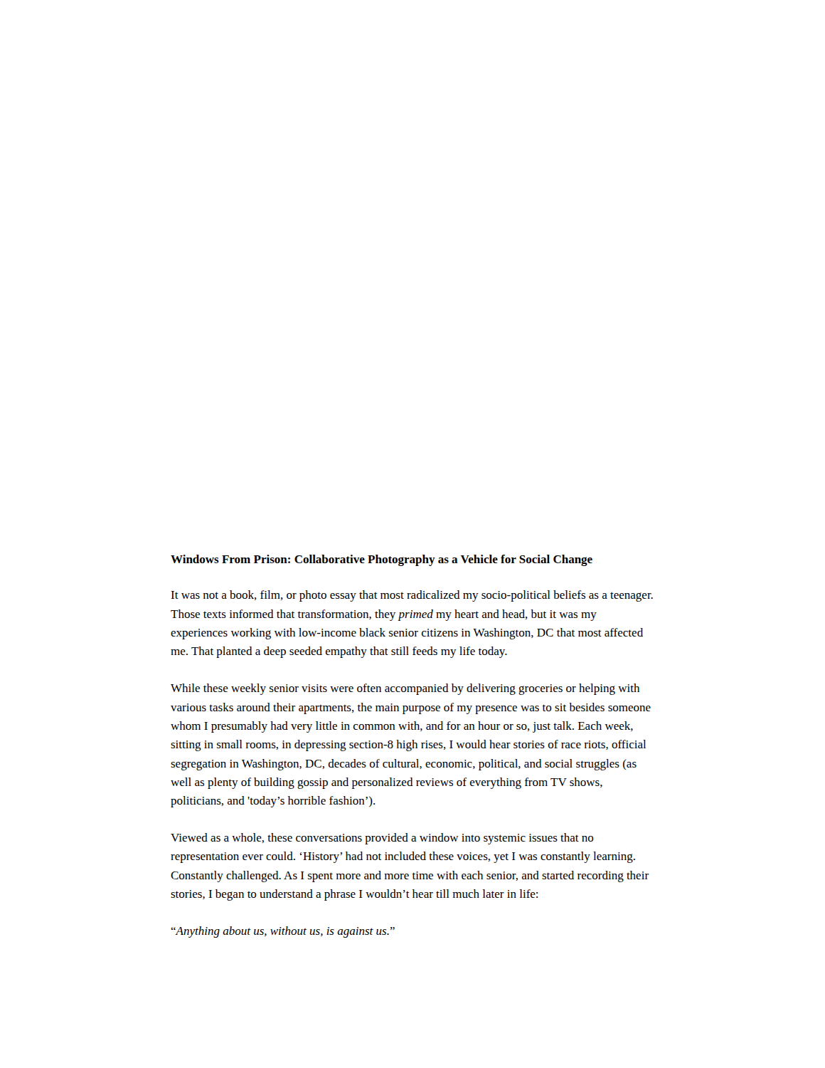Windows From Prison: Collaborative Photography as a Vehicle for Social Change
It was not a book, film, or photo essay that most radicalized my socio-political beliefs as a teenager. Those texts informed that transformation, they primed my heart and head, but it was my experiences working with low-income black senior citizens in Washington, DC that most affected me. That planted a deep seeded empathy that still feeds my life today.
While these weekly senior visits were often accompanied by delivering groceries or helping with various tasks around their apartments, the main purpose of my presence was to sit besides someone whom I presumably had very little in common with, and for an hour or so, just talk. Each week, sitting in small rooms, in depressing section-8 high rises, I would hear stories of race riots, official segregation in Washington, DC, decades of cultural, economic, political, and social struggles (as well as plenty of building gossip and personalized reviews of everything from TV shows, politicians, and 'today’s horrible fashion’).
Viewed as a whole, these conversations provided a window into systemic issues that no representation ever could. ‘History’ had not included these voices, yet I was constantly learning. Constantly challenged. As I spent more and more time with each senior, and started recording their stories, I began to understand a phrase I wouldn’t hear till much later in life:
“Anything about us, without us, is against us.”